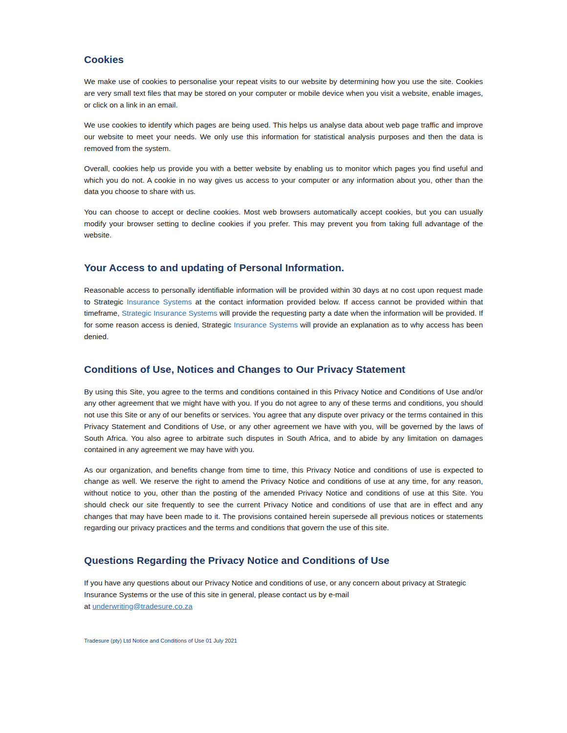Cookies
We make use of cookies to personalise your repeat visits to our website by determining how you use the site. Cookies are very small text files that may be stored on your computer or mobile device when you visit a website, enable images, or click on a link in an email.
We use cookies to identify which pages are being used. This helps us analyse data about web page traffic and improve our website to meet your needs. We only use this information for statistical analysis purposes and then the data is removed from the system.
Overall, cookies help us provide you with a better website by enabling us to monitor which pages you find useful and which you do not. A cookie in no way gives us access to your computer or any information about you, other than the data you choose to share with us.
You can choose to accept or decline cookies. Most web browsers automatically accept cookies, but you can usually modify your browser setting to decline cookies if you prefer. This may prevent you from taking full advantage of the website.
Your Access to and updating of Personal Information.
Reasonable access to personally identifiable information will be provided within 30 days at no cost upon request made to Strategic Insurance Systems at the contact information provided below. If access cannot be provided within that timeframe, Strategic Insurance Systems will provide the requesting party a date when the information will be provided. If for some reason access is denied, Strategic Insurance Systems will provide an explanation as to why access has been denied.
Conditions of Use, Notices and Changes to Our Privacy Statement
By using this Site, you agree to the terms and conditions contained in this Privacy Notice and Conditions of Use and/or any other agreement that we might have with you. If you do not agree to any of these terms and conditions, you should not use this Site or any of our benefits or services. You agree that any dispute over privacy or the terms contained in this Privacy Statement and Conditions of Use, or any other agreement we have with you, will be governed by the laws of South Africa. You also agree to arbitrate such disputes in South Africa, and to abide by any limitation on damages contained in any agreement we may have with you.
As our organization, and benefits change from time to time, this Privacy Notice and conditions of use is expected to change as well. We reserve the right to amend the Privacy Notice and conditions of use at any time, for any reason, without notice to you, other than the posting of the amended Privacy Notice and conditions of use at this Site. You should check our site frequently to see the current Privacy Notice and conditions of use that are in effect and any changes that may have been made to it. The provisions contained herein supersede all previous notices or statements regarding our privacy practices and the terms and conditions that govern the use of this site.
Questions Regarding the Privacy Notice and Conditions of Use
If you have any questions about our Privacy Notice and conditions of use, or any concern about privacy at Strategic Insurance Systems or the use of this site in general, please contact us by e-mail
at underwriting@tradesure.co.za
Tradesure (pty) Ltd Notice and Conditions of Use 01 July 2021